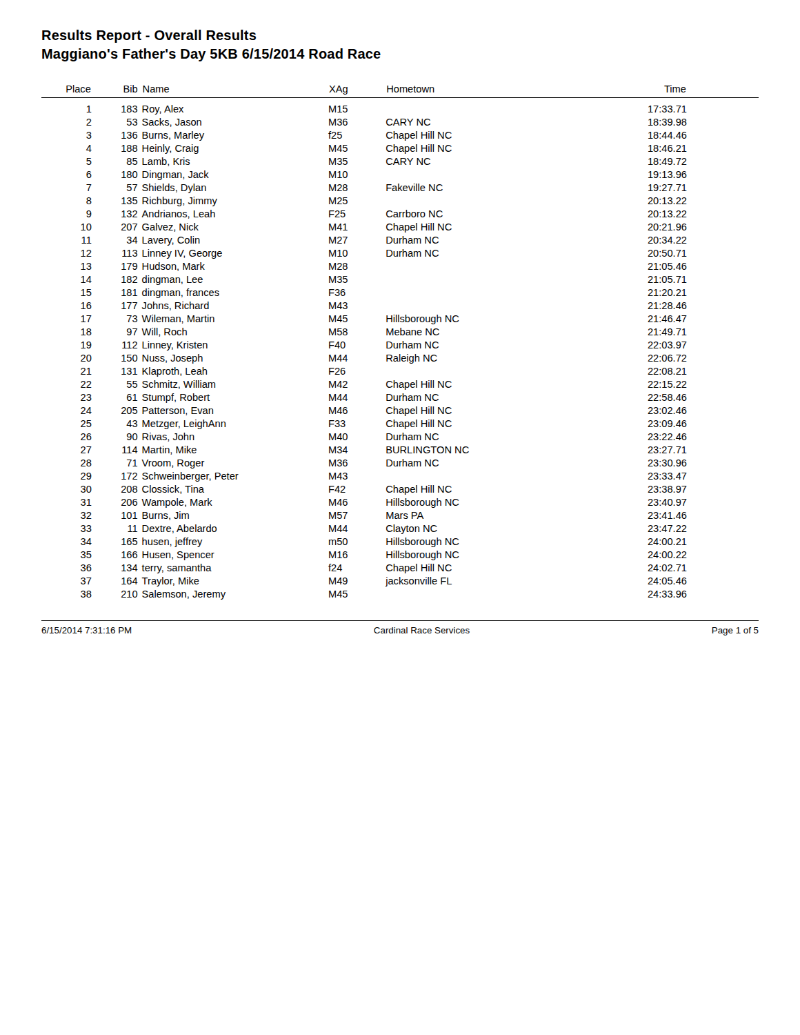Results Report - Overall Results
Maggiano's Father's Day 5KB 6/15/2014 Road Race
| Place | Bib | Name | XAg | Hometown | Time | |
| --- | --- | --- | --- | --- | --- | --- |
| 1 | 183 | Roy, Alex | M15 | | 17:33.71 | |
| 2 | 53 | Sacks, Jason | M36 | CARY NC | 18:39.98 | |
| 3 | 136 | Burns, Marley | f25 | Chapel Hill NC | 18:44.46 | |
| 4 | 188 | Heinly, Craig | M45 | Chapel Hill NC | 18:46.21 | |
| 5 | 85 | Lamb, Kris | M35 | CARY NC | 18:49.72 | |
| 6 | 180 | Dingman, Jack | M10 | | 19:13.96 | |
| 7 | 57 | Shields, Dylan | M28 | Fakeville NC | 19:27.71 | |
| 8 | 135 | Richburg, Jimmy | M25 | | 20:13.22 | |
| 9 | 132 | Andrianos, Leah | F25 | Carrboro NC | 20:13.22 | |
| 10 | 207 | Galvez, Nick | M41 | Chapel Hill NC | 20:21.96 | |
| 11 | 34 | Lavery, Colin | M27 | Durham NC | 20:34.22 | |
| 12 | 113 | Linney IV, George | M10 | Durham NC | 20:50.71 | |
| 13 | 179 | Hudson, Mark | M28 | | 21:05.46 | |
| 14 | 182 | dingman, Lee | M35 | | 21:05.71 | |
| 15 | 181 | dingman, frances | F36 | | 21:20.21 | |
| 16 | 177 | Johns, Richard | M43 | | 21:28.46 | |
| 17 | 73 | Wileman, Martin | M45 | Hillsborough NC | 21:46.47 | |
| 18 | 97 | Will, Roch | M58 | Mebane NC | 21:49.71 | |
| 19 | 112 | Linney, Kristen | F40 | Durham NC | 22:03.97 | |
| 20 | 150 | Nuss, Joseph | M44 | Raleigh NC | 22:06.72 | |
| 21 | 131 | Klaproth, Leah | F26 | | 22:08.21 | |
| 22 | 55 | Schmitz, William | M42 | Chapel Hill NC | 22:15.22 | |
| 23 | 61 | Stumpf, Robert | M44 | Durham NC | 22:58.46 | |
| 24 | 205 | Patterson, Evan | M46 | Chapel Hill NC | 23:02.46 | |
| 25 | 43 | Metzger, LeighAnn | F33 | Chapel Hill NC | 23:09.46 | |
| 26 | 90 | Rivas, John | M40 | Durham NC | 23:22.46 | |
| 27 | 114 | Martin, Mike | M34 | BURLINGTON NC | 23:27.71 | |
| 28 | 71 | Vroom, Roger | M36 | Durham NC | 23:30.96 | |
| 29 | 172 | Schweinberger, Peter | M43 | | 23:33.47 | |
| 30 | 208 | Clossick, Tina | F42 | Chapel Hill NC | 23:38.97 | |
| 31 | 206 | Wampole, Mark | M46 | Hillsborough NC | 23:40.97 | |
| 32 | 101 | Burns, Jim | M57 | Mars PA | 23:41.46 | |
| 33 | 11 | Dextre, Abelardo | M44 | Clayton NC | 23:47.22 | |
| 34 | 165 | husen, jeffrey | m50 | Hillsborough NC | 24:00.21 | |
| 35 | 166 | Husen, Spencer | M16 | Hillsborough NC | 24:00.22 | |
| 36 | 134 | terry, samantha | f24 | Chapel Hill NC | 24:02.71 | |
| 37 | 164 | Traylor, Mike | M49 | jacksonville FL | 24:05.46 | |
| 38 | 210 | Salemson, Jeremy | M45 | | 24:33.96 | |
6/15/2014 7:31:16 PM
Cardinal Race Services
Page 1 of 5